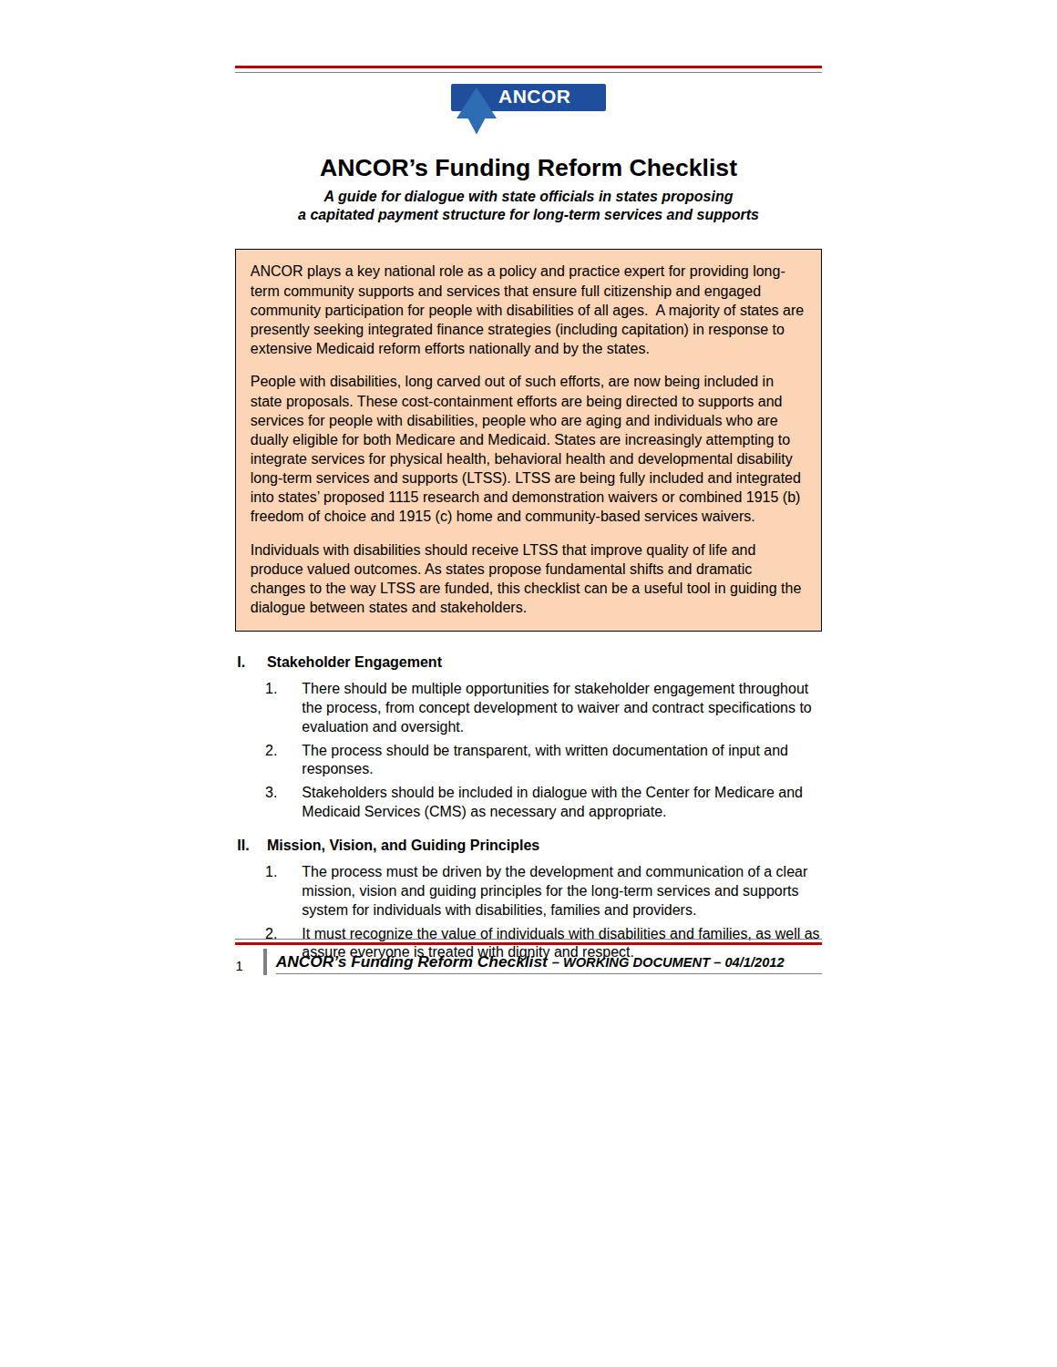ANCOR
ANCOR’s Funding Reform Checklist
A guide for dialogue with state officials in states proposing
a capitated payment structure for long-term services and supports
ANCOR plays a key national role as a policy and practice expert for providing long-term community supports and services that ensure full citizenship and engaged community participation for people with disabilities of all ages. A majority of states are presently seeking integrated finance strategies (including capitation) in response to extensive Medicaid reform efforts nationally and by the states.
People with disabilities, long carved out of such efforts, are now being included in state proposals. These cost-containment efforts are being directed to supports and services for people with disabilities, people who are aging and individuals who are dually eligible for both Medicare and Medicaid. States are increasingly attempting to integrate services for physical health, behavioral health and developmental disability long-term services and supports (LTSS). LTSS are being fully included and integrated into states’ proposed 1115 research and demonstration waivers or combined 1915 (b) freedom of choice and 1915 (c) home and community-based services waivers.
Individuals with disabilities should receive LTSS that improve quality of life and produce valued outcomes. As states propose fundamental shifts and dramatic changes to the way LTSS are funded, this checklist can be a useful tool in guiding the dialogue between states and stakeholders.
I. Stakeholder Engagement
1. There should be multiple opportunities for stakeholder engagement throughout the process, from concept development to waiver and contract specifications to evaluation and oversight.
2. The process should be transparent, with written documentation of input and responses.
3. Stakeholders should be included in dialogue with the Center for Medicare and Medicaid Services (CMS) as necessary and appropriate.
II. Mission, Vision, and Guiding Principles
1. The process must be driven by the development and communication of a clear mission, vision and guiding principles for the long-term services and supports system for individuals with disabilities, families and providers.
2. It must recognize the value of individuals with disabilities and families, as well as assure everyone is treated with dignity and respect.
1
ANCOR’s Funding Reform Checklist – WORKING DOCUMENT – 04/1/2012